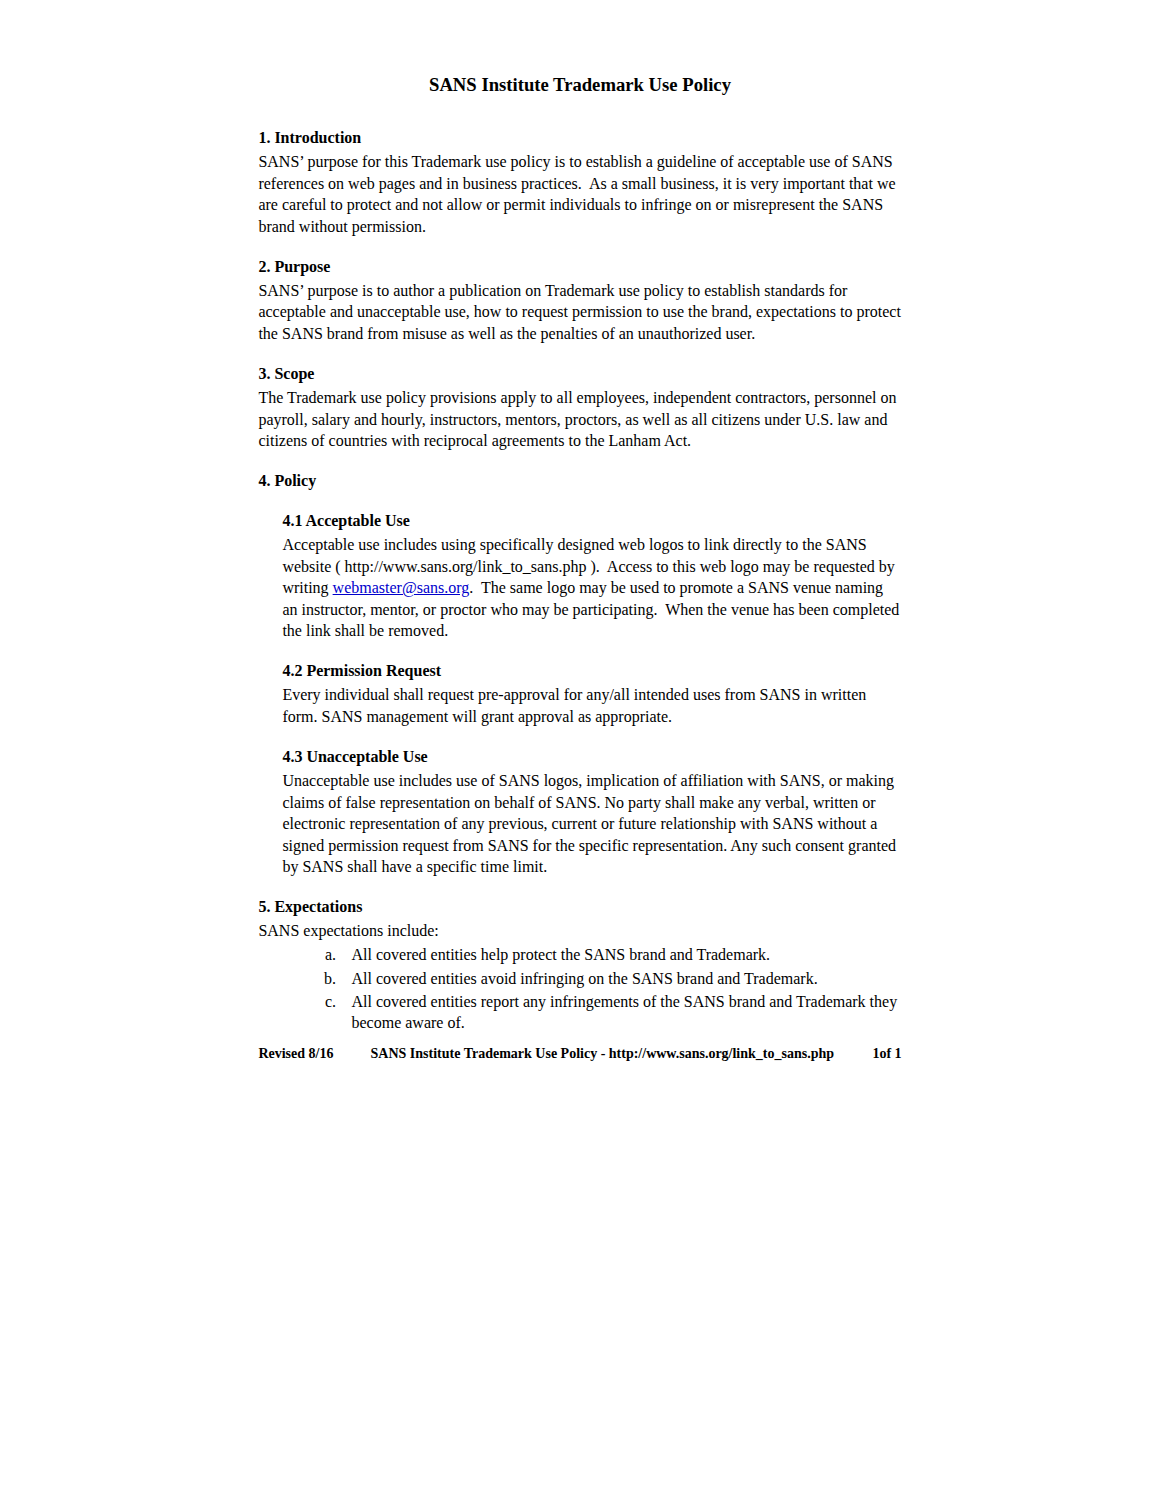SANS Institute Trademark Use Policy
1. Introduction
SANS’ purpose for this Trademark use policy is to establish a guideline of acceptable use of SANS references on web pages and in business practices. As a small business, it is very important that we are careful to protect and not allow or permit individuals to infringe on or misrepresent the SANS brand without permission.
2. Purpose
SANS’ purpose is to author a publication on Trademark use policy to establish standards for acceptable and unacceptable use, how to request permission to use the brand, expectations to protect the SANS brand from misuse as well as the penalties of an unauthorized user.
3. Scope
The Trademark use policy provisions apply to all employees, independent contractors, personnel on payroll, salary and hourly, instructors, mentors, proctors, as well as all citizens under U.S. law and citizens of countries with reciprocal agreements to the Lanham Act.
4. Policy
4.1 Acceptable Use
Acceptable use includes using specifically designed web logos to link directly to the SANS website ( http://www.sans.org/link_to_sans.php ). Access to this web logo may be requested by writing webmaster@sans.org. The same logo may be used to promote a SANS venue naming an instructor, mentor, or proctor who may be participating. When the venue has been completed the link shall be removed.
4.2 Permission Request
Every individual shall request pre-approval for any/all intended uses from SANS in written form. SANS management will grant approval as appropriate.
4.3 Unacceptable Use
Unacceptable use includes use of SANS logos, implication of affiliation with SANS, or making claims of false representation on behalf of SANS. No party shall make any verbal, written or electronic representation of any previous, current or future relationship with SANS without a signed permission request from SANS for the specific representation. Any such consent granted by SANS shall have a specific time limit.
5. Expectations
SANS expectations include:
All covered entities help protect the SANS brand and Trademark.
All covered entities avoid infringing on the SANS brand and Trademark.
All covered entities report any infringements of the SANS brand and Trademark they become aware of.
Revised 8/16 SANS Institute Trademark Use Policy - http://www.sans.org/link_to_sans.php 1of 1